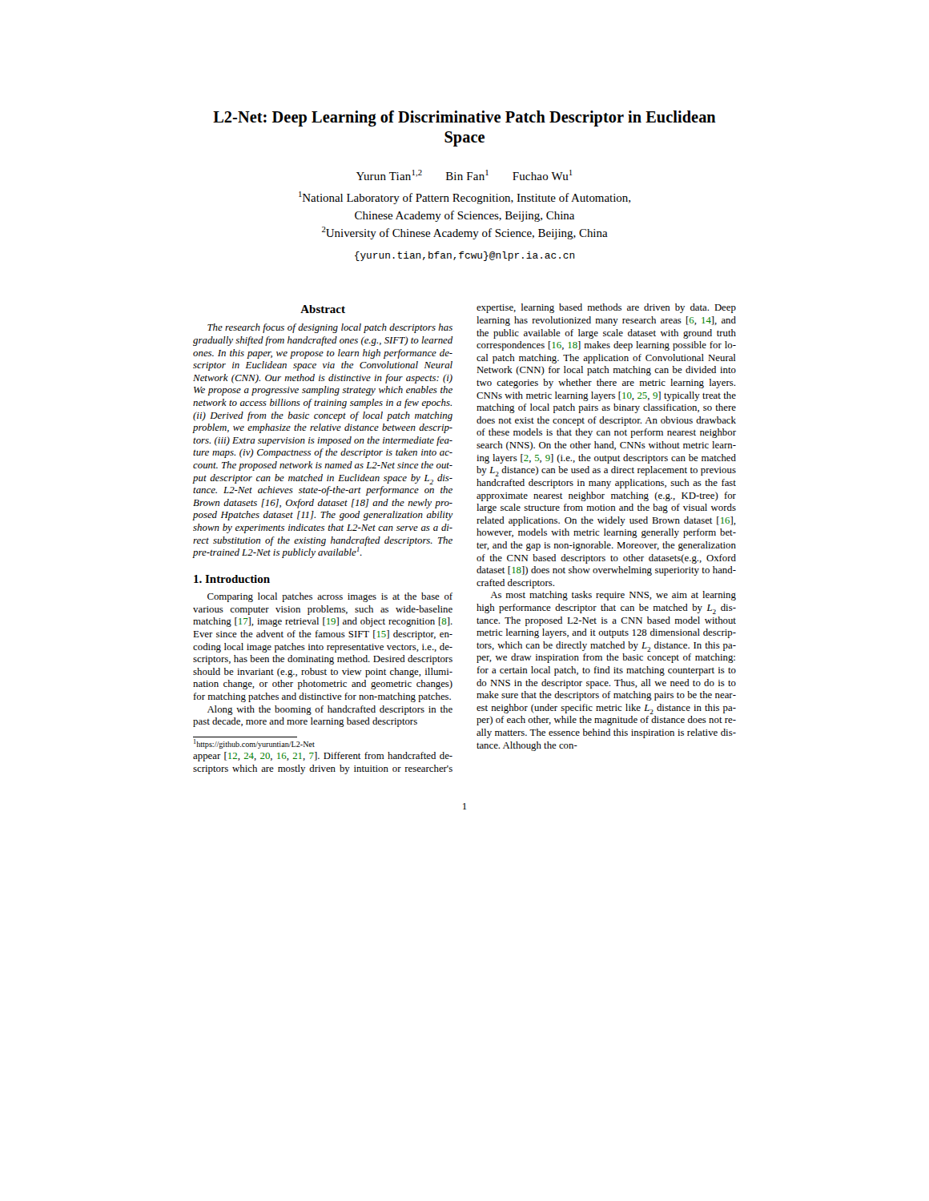L2-Net: Deep Learning of Discriminative Patch Descriptor in Euclidean Space
Yurun Tian1,2 Bin Fan1 Fuchao Wu1
1National Laboratory of Pattern Recognition, Institute of Automation,
Chinese Academy of Sciences, Beijing, China
2University of Chinese Academy of Science, Beijing, China
{yurun.tian,bfan,fcwu}@nlpr.ia.ac.cn
Abstract
The research focus of designing local patch descriptors has gradually shifted from handcrafted ones (e.g., SIFT) to learned ones. In this paper, we propose to learn high performance descriptor in Euclidean space via the Convolutional Neural Network (CNN). Our method is distinctive in four aspects: (i) We propose a progressive sampling strategy which enables the network to access billions of training samples in a few epochs. (ii) Derived from the basic concept of local patch matching problem, we emphasize the relative distance between descriptors. (iii) Extra supervision is imposed on the intermediate feature maps. (iv) Compactness of the descriptor is taken into account. The proposed network is named as L2-Net since the output descriptor can be matched in Euclidean space by L 2 distance. L2-Net achieves state-of-the-art performance on the Brown datasets [16], Oxford dataset [18] and the newly proposed Hpatches dataset [11]. The good generalization ability shown by experiments indicates that L2-Net can serve as a direct substitution of the existing handcrafted descriptors. The pre-trained L2-Net is publicly available1.
1. Introduction
Comparing local patches across images is at the base of various computer vision problems, such as wide-baseline matching [17], image retrieval [19] and object recognition [8]. Ever since the advent of the famous SIFT [15] descriptor, encoding local image patches into representative vectors, i.e., descriptors, has been the dominating method. Desired descriptors should be invariant (e.g., robust to view point change, illumination change, or other photometric and geometric changes) for matching patches and distinctive for non-matching patches.
Along with the booming of handcrafted descriptors in the past decade, more and more learning based descriptors
1https://github.com/yuruntian/L2-Net
appear [12, 24, 20, 16, 21, 7]. Different from handcrafted descriptors which are mostly driven by intuition or researcher's expertise, learning based methods are driven by data. Deep learning has revolutionized many research areas [6, 14], and the public available of large scale dataset with ground truth correspondences [16, 18] makes deep learning possible for local patch matching. The application of Convolutional Neural Network (CNN) for local patch matching can be divided into two categories by whether there are metric learning layers. CNNs with metric learning layers [10, 25, 9] typically treat the matching of local patch pairs as binary classification, so there does not exist the concept of descriptor. An obvious drawback of these models is that they can not perform nearest neighbor search (NNS). On the other hand, CNNs without metric learning layers [2, 5, 9] (i.e., the output descriptors can be matched by L 2 distance) can be used as a direct replacement to previous handcrafted descriptors in many applications, such as the fast approximate nearest neighbor matching (e.g., KD-tree) for large scale structure from motion and the bag of visual words related applications. On the widely used Brown dataset [16], however, models with metric learning generally perform better, and the gap is non-ignorable. Moreover, the generalization of the CNN based descriptors to other datasets(e.g., Oxford dataset [18]) does not show overwhelming superiority to handcrafted descriptors.
As most matching tasks require NNS, we aim at learning high performance descriptor that can be matched by L 2 distance. The proposed L2-Net is a CNN based model without metric learning layers, and it outputs 128 dimensional descriptors, which can be directly matched by L 2 distance. In this paper, we draw inspiration from the basic concept of matching: for a certain local patch, to find its matching counterpart is to do NNS in the descriptor space. Thus, all we need to do is to make sure that the descriptors of matching pairs to be the nearest neighbor (under specific metric like L 2 distance in this paper) of each other, while the magnitude of distance does not really matters. The essence behind this inspiration is relative distance. Although the con-
1